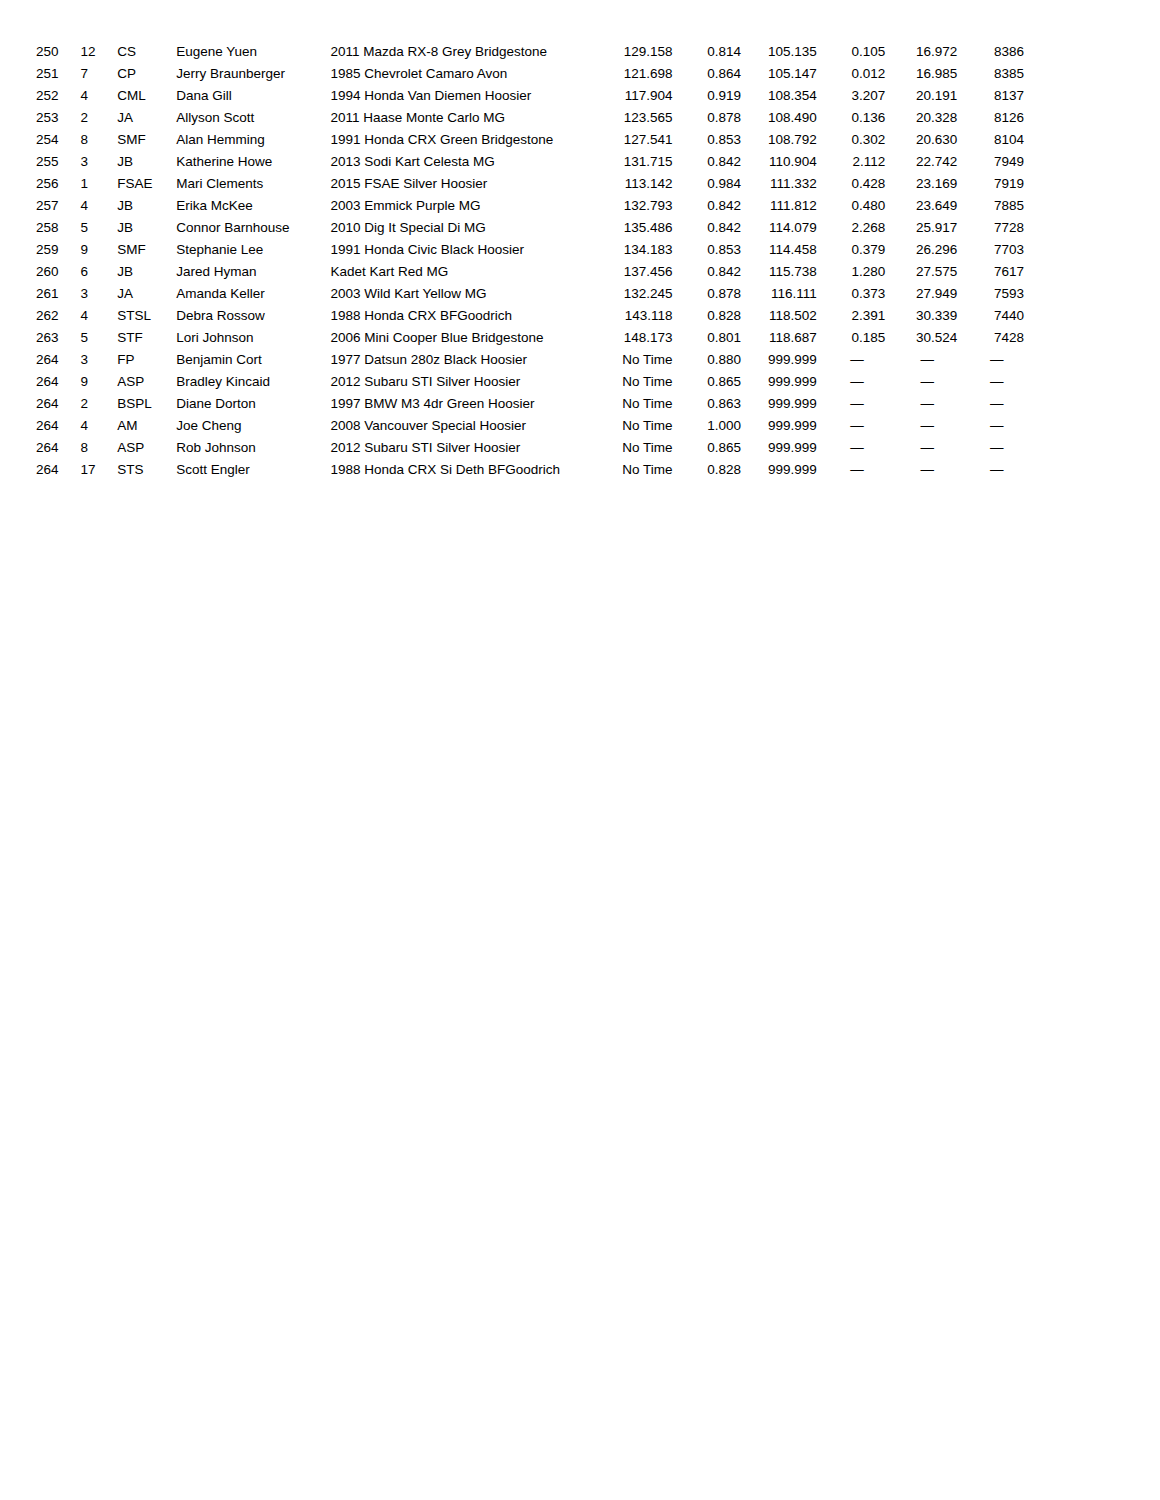| 250 | 12 | CS | Eugene Yuen | 2011 Mazda RX-8 Grey Bridgestone | 129.158 | 0.814 | 105.135 | 0.105 | 16.972 | 8386 |
| 251 | 7 | CP | Jerry Braunberger | 1985 Chevrolet Camaro Avon | 121.698 | 0.864 | 105.147 | 0.012 | 16.985 | 8385 |
| 252 | 4 | CML | Dana Gill | 1994 Honda Van Diemen Hoosier | 117.904 | 0.919 | 108.354 | 3.207 | 20.191 | 8137 |
| 253 | 2 | JA | Allyson Scott | 2011 Haase Monte Carlo MG | 123.565 | 0.878 | 108.490 | 0.136 | 20.328 | 8126 |
| 254 | 8 | SMF | Alan Hemming | 1991 Honda CRX Green Bridgestone | 127.541 | 0.853 | 108.792 | 0.302 | 20.630 | 8104 |
| 255 | 3 | JB | Katherine Howe | 2013 Sodi Kart Celesta MG | 131.715 | 0.842 | 110.904 | 2.112 | 22.742 | 7949 |
| 256 | 1 | FSAE | Mari Clements | 2015 FSAE Silver Hoosier | 113.142 | 0.984 | 111.332 | 0.428 | 23.169 | 7919 |
| 257 | 4 | JB | Erika McKee | 2003 Emmick Purple MG | 132.793 | 0.842 | 111.812 | 0.480 | 23.649 | 7885 |
| 258 | 5 | JB | Connor Barnhouse | 2010 Dig It Special Di MG | 135.486 | 0.842 | 114.079 | 2.268 | 25.917 | 7728 |
| 259 | 9 | SMF | Stephanie Lee | 1991 Honda Civic Black Hoosier | 134.183 | 0.853 | 114.458 | 0.379 | 26.296 | 7703 |
| 260 | 6 | JB | Jared Hyman | Kadet Kart Red MG | 137.456 | 0.842 | 115.738 | 1.280 | 27.575 | 7617 |
| 261 | 3 | JA | Amanda Keller | 2003 Wild Kart Yellow MG | 132.245 | 0.878 | 116.111 | 0.373 | 27.949 | 7593 |
| 262 | 4 | STSL | Debra Rossow | 1988 Honda CRX BFGoodrich | 143.118 | 0.828 | 118.502 | 2.391 | 30.339 | 7440 |
| 263 | 5 | STF | Lori Johnson | 2006 Mini Cooper Blue Bridgestone | 148.173 | 0.801 | 118.687 | 0.185 | 30.524 | 7428 |
| 264 | 3 | FP | Benjamin Cort | 1977 Datsun 280z Black Hoosier | No Time | 0.880 | 999.999 | — | — | — |
| 264 | 9 | ASP | Bradley Kincaid | 2012 Subaru STI Silver Hoosier | No Time | 0.865 | 999.999 | — | — | — |
| 264 | 2 | BSPL | Diane Dorton | 1997 BMW M3 4dr Green Hoosier | No Time | 0.863 | 999.999 | — | — | — |
| 264 | 4 | AM | Joe Cheng | 2008 Vancouver Special Hoosier | No Time | 1.000 | 999.999 | — | — | — |
| 264 | 8 | ASP | Rob Johnson | 2012 Subaru STI Silver Hoosier | No Time | 0.865 | 999.999 | — | — | — |
| 264 | 17 | STS | Scott Engler | 1988 Honda CRX Si Deth BFGoodrich | No Time | 0.828 | 999.999 | — | — | — |